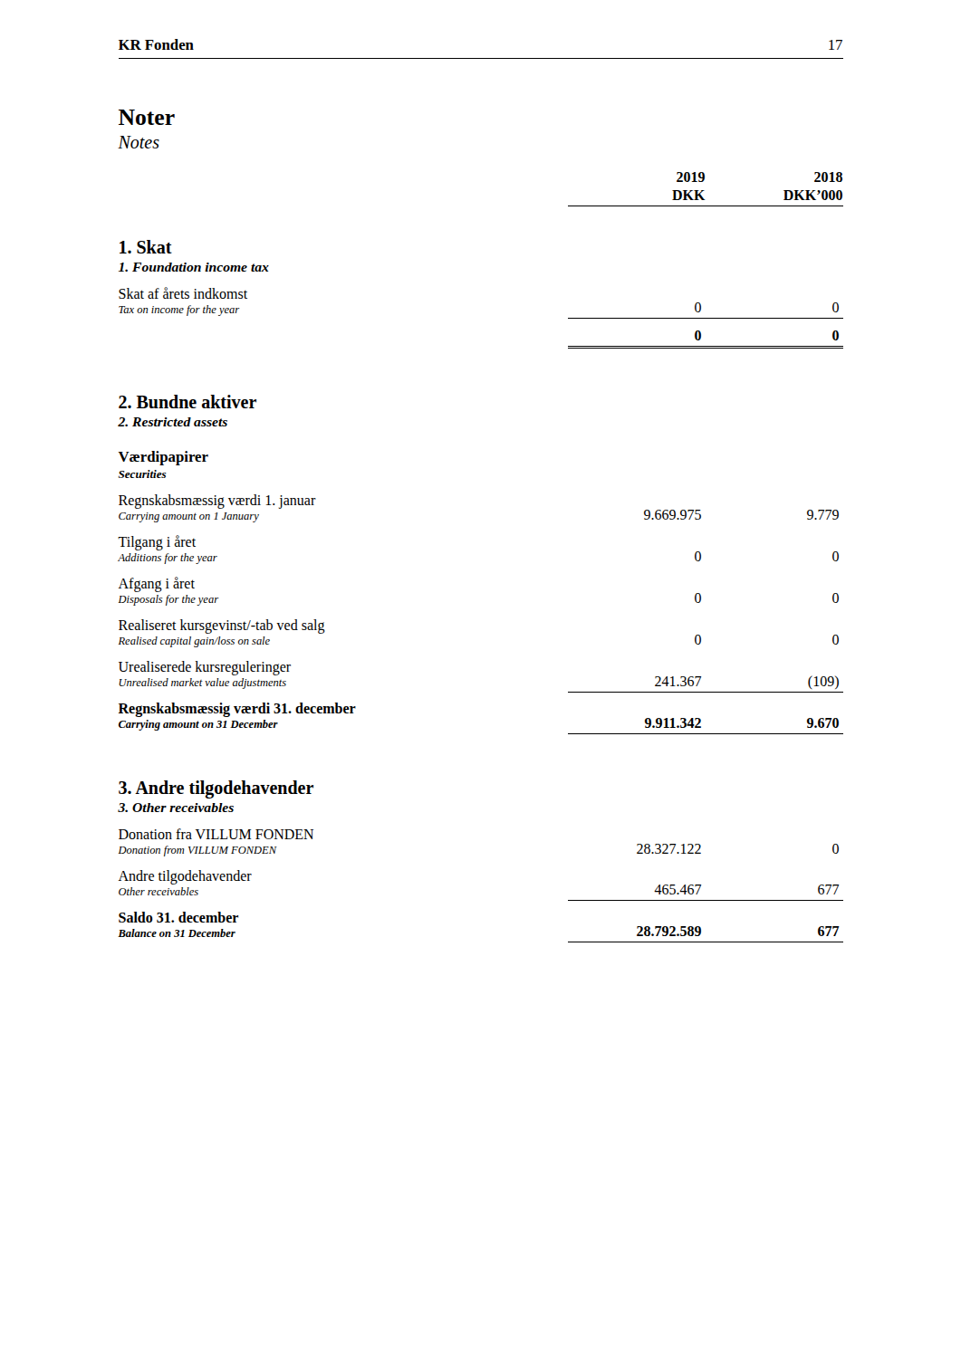KR Fonden 17
NoterNotes
| | 2019 | 2018 |
| --- | --- | --- |
| | DKK | DKK’000 |
| 1. Skat 1. Foundation income tax | | |
| Skat af årets indkomst Tax on income for the year | 0 | 0 |
| | 0 | 0 |
| 2. Bundne aktiver 2. Restricted assets | | |
| Værdipapirer Securities | | |
| Regnskabsmæssig værdi 1. januar Carrying amount on 1 January | 9.669.975 | 9.779 |
| Tilgang i året Additions for the year | 0 | 0 |
| Afgang i året Disposals for the year | 0 | 0 |
| Realiseret kursgevinst/-tab ved salg Realised capital gain/loss on sale | 0 | 0 |
| Urealiserede kursreguleringer Unrealised market value adjustments | 241.367 | (109) |
| Regnskabsmæssig værdi 31. december Carrying amount on 31 December | 9.911.342 | 9.670 |
| 3. Andre tilgodehavender 3. Other receivables | | |
| Donation fra VILLUM FONDEN Donation from VILLUM FONDEN | 28.327.122 | 0 |
| Andre tilgodehavender Other receivables | 465.467 | 677 |
| Saldo 31. december Balance on 31 December | 28.792.589 | 677 |